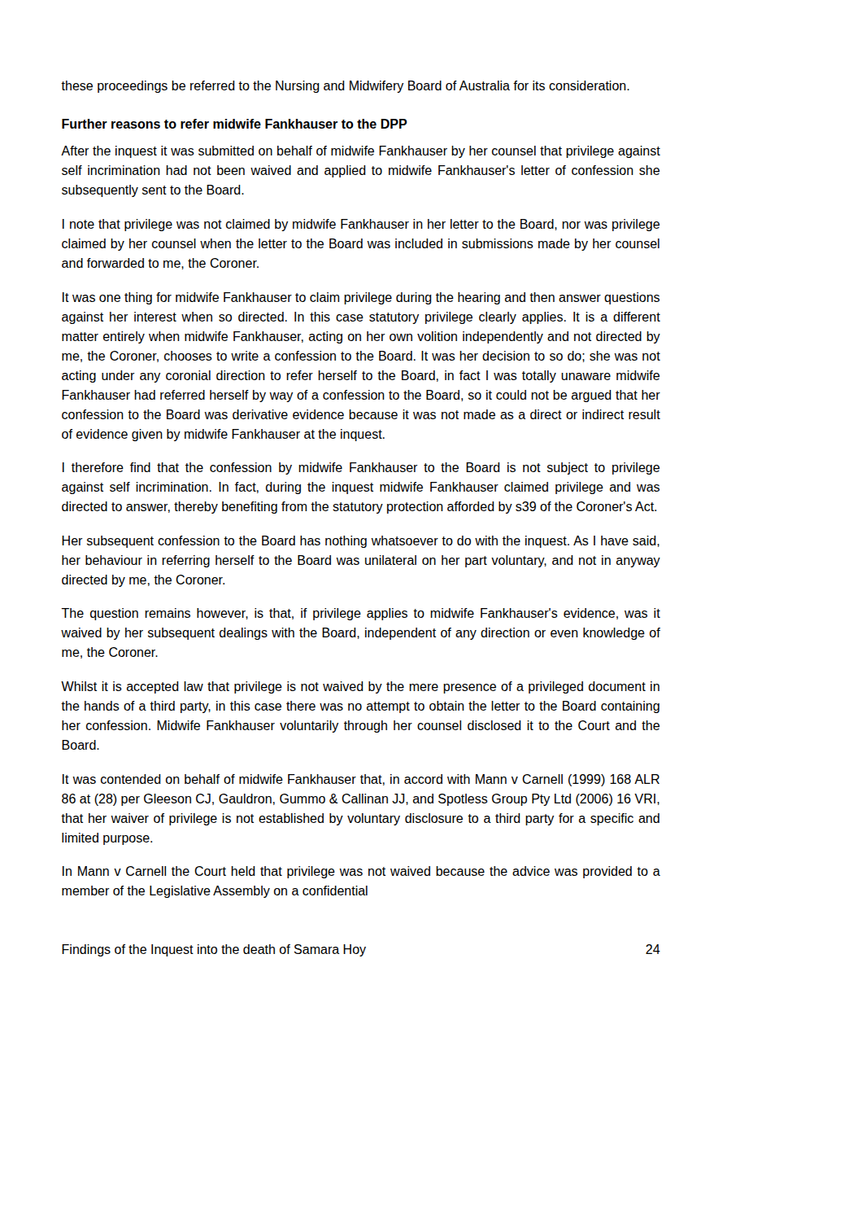these proceedings be referred to the Nursing and Midwifery Board of Australia for its consideration.
Further reasons to refer midwife Fankhauser to the DPP
After the inquest it was submitted on behalf of midwife Fankhauser by her counsel that privilege against self incrimination had not been waived and applied to midwife Fankhauser's letter of confession she subsequently sent to the Board.
I note that privilege was not claimed by midwife Fankhauser in her letter to the Board, nor was privilege claimed by her counsel when the letter to the Board was included in submissions made by her counsel and forwarded to me, the Coroner.
It was one thing for midwife Fankhauser to claim privilege during the hearing and then answer questions against her interest when so directed. In this case statutory privilege clearly applies. It is a different matter entirely when midwife Fankhauser, acting on her own volition independently and not directed by me, the Coroner, chooses to write a confession to the Board. It was her decision to so do; she was not acting under any coronial direction to refer herself to the Board, in fact I was totally unaware midwife Fankhauser had referred herself by way of a confession to the Board, so it could not be argued that her confession to the Board was derivative evidence because it was not made as a direct or indirect result of evidence given by midwife Fankhauser at the inquest.
I therefore find that the confession by midwife Fankhauser to the Board is not subject to privilege against self incrimination. In fact, during the inquest midwife Fankhauser claimed privilege and was directed to answer, thereby benefiting from the statutory protection afforded by s39 of the Coroner's Act.
Her subsequent confession to the Board has nothing whatsoever to do with the inquest. As I have said, her behaviour in referring herself to the Board was unilateral on her part voluntary, and not in anyway directed by me, the Coroner.
The question remains however, is that, if privilege applies to midwife Fankhauser's evidence, was it waived by her subsequent dealings with the Board, independent of any direction or even knowledge of me, the Coroner.
Whilst it is accepted law that privilege is not waived by the mere presence of a privileged document in the hands of a third party, in this case there was no attempt to obtain the letter to the Board containing her confession. Midwife Fankhauser voluntarily through her counsel disclosed it to the Court and the Board.
It was contended on behalf of midwife Fankhauser that, in accord with Mann v Carnell (1999) 168 ALR 86 at (28) per Gleeson CJ, Gauldron, Gummo & Callinan JJ, and Spotless Group Pty Ltd (2006) 16 VRI, that her waiver of privilege is not established by voluntary disclosure to a third party for a specific and limited purpose.
In Mann v Carnell the Court held that privilege was not waived because the advice was provided to a member of the Legislative Assembly on a confidential
Findings of the Inquest into the death of Samara Hoy 24